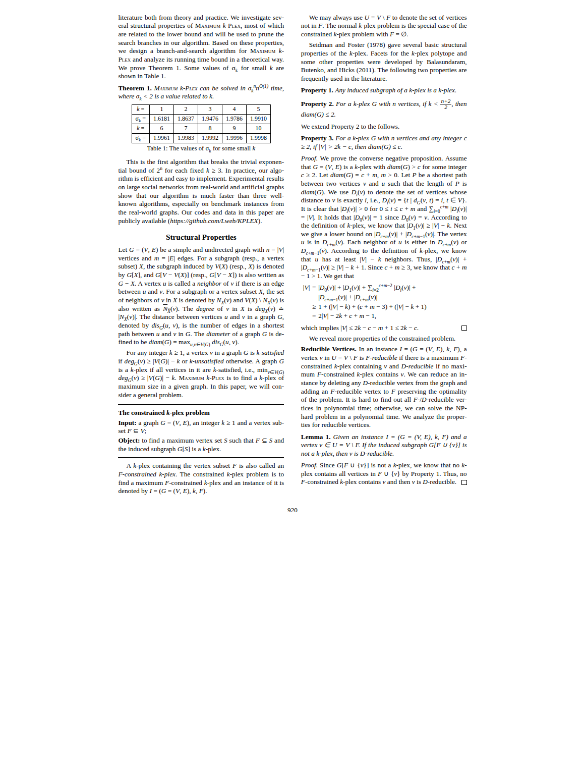literature both from theory and practice. We investigate several structural properties of Maximum k-Plex, most of which are related to the lower bound and will be used to prune the search branches in our algorithm. Based on these properties, we design a branch-and-search algorithm for Maximum k-Plex and analyze its running time bound in a theoretical way. We prove Theorem 1. Some values of σk for small k are shown in Table 1.
Theorem 1. Maximum k-Plex can be solved in σknnO(1) time, where σk < 2 is a value related to k.
| k = | 1 | 2 | 3 | 4 | 5 |
| σ k = | 1.6181 | 1.8637 | 1.9476 | 1.9786 | 1.9910 |
| k = | 6 | 7 | 8 | 9 | 10 |
| σ k = | 1.9961 | 1.9983 | 1.9992 | 1.9996 | 1.9998 |
Table 1: The values of σk for some small k
This is the first algorithm that breaks the trivial exponential bound of 2n for each fixed k ≥ 3. In practice, our algorithm is efficient and easy to implement. Experimental results on large social networks from real-world and artificial graphs show that our algorithm is much faster than three well-known algorithms, especially on benchmark instances from the real-world graphs. Our codes and data in this paper are publicly available (https://github.com/Lweb/KPLEX).
Structural Properties
Let G = (V, E) be a simple and undirected graph with n = |V| vertices and m = |E| edges. For a subgraph (resp., a vertex subset) X, the subgraph induced by V(X) (resp., X) is denoted by G[X], and G[V − V(X)] (resp., G[V − X]) is also written as G − X. A vertex u is called a neighbor of v if there is an edge between u and v. For a subgraph or a vertex subset X, the set of neighbors of v in X is denoted by NX(v) and V(X) \ NX(v) is also written as NX(v). The degree of v in X is degX(v) ≐ |NX(v)|. The distance between vertices u and v in a graph G, denoted by disG(u, v), is the number of edges in a shortest path between u and v in G. The diameter of a graph G is defined to be diam(G) = maxu,v∈V(G) disG(u, v).
For any integer k ≥ 1, a vertex v in a graph G is k-satisfied if degG(v) ≥ |V(G)| − k or k-unsatisfied otherwise. A graph G is a k-plex if all vertices in it are k-satisfied, i.e., minv∈V(G) degG(v) ≥ |V(G)| − k. Maximum k-Plex is to find a k-plex of maximum size in a given graph. In this paper, we will consider a general problem.
The constrained k-plex problem
Input: a graph G = (V, E), an integer k ≥ 1 and a vertex subset F ⊆ V;
Object: to find a maximum vertex set S such that F ⊆ S and the induced subgraph G[S] is a k-plex.
A k-plex containing the vertex subset F is also called an F-constrained k-plex. The constrained k-plex problem is to find a maximum F-constrained k-plex and an instance of it is denoted by I = (G = (V, E), k, F).
We may always use U = V \ F to denote the set of vertices not in F. The normal k-plex problem is the special case of the constrained k-plex problem with F = ∅.
Seidman and Foster (1978) gave several basic structural properties of the k-plex. Facets for the k-plex polytope and some other properties were developed by Balasundaram, Butenko, and Hicks (2011). The following two properties are frequently used in the literature.
Property 1. Any induced subgraph of a k-plex is a k-plex.
Property 2. For a k-plex G with n vertices, if k < n+22, then diam(G) ≤ 2.
We extend Property 2 to the follows.
Property 3. For a k-plex G with n vertices and any integer c ≥ 2, if |V| > 2k − c, then diam(G) ≤ c.
Proof. We prove the converse negative proposition. Assume that G = (V, E) is a k-plex with diam(G) > c for some integer c ≥ 2. Let diam(G) = c + m, m > 0. Let P be a shortest path between two vertices v and u such that the length of P is diam(G). We use Di(v) to denote the set of vertices whose distance to v is exactly i, i.e., Di(v) = {t | dG(v, t) = i, t ∈ V}. It is clear that |Di(v)| > 0 for 0 ≤ i ≤ c + m and ∑i=0c+m |Di(v)| = |V|. It holds that |D0(v)| = 1 since D0(v) = v. According to the definition of k-plex, we know that |D1(v)| ≥ |V| − k. Next we give a lower bound on |Dc+m(v)| + |Dc+m−1(v)|. The vertex u is in Dc+m(v). Each neighbor of u is either in Dc+m(v) or Dc+m−1(v). According to the definition of k-plex, we know that u has at least |V| − k neighbors. Thus, |Dc+m(v)| + |Dc+m−1(v)| ≥ |V| − k + 1. Since c + m ≥ 3, we know that c + m − 1 > 1. We get that
|V|
=
|D0(v)| + |D1(v)| + ∑i=2c+m−2 |Di(v)| +
|Dc+m−1(v)| + |Dc+m(v)|
≥
1 + (|V| − k) + (c + m − 3) + (|V| − k + 1)
=
2|V| − 2k + c + m − 1,
which implies |V| ≤ 2k − c − m + 1 ≤ 2k − c.
We reveal more properties of the constrained problem.
Reducible Vertices. In an instance I = (G = (V, E), k, F), a vertex v in U = V \ F is F-reducible if there is a maximum F-constrained k-plex containing v and D-reducible if no maximum F-constrained k-plex contains v. We can reduce an instance by deleting any D-reducible vertex from the graph and adding an F-reducible vertex to F preserving the optimality of the problem. It is hard to find out all F-/D-reducible vertices in polynomial time; otherwise, we can solve the NP-hard problem in a polynomial time. We analyze the properties for reducible vertices.
Lemma 1. Given an instance I = (G = (V, E), k, F) and a vertex v ∈ U = V \ F. If the induced subgraph G[F ∪ {v}] is not a k-plex, then v is D-reducible.
Proof. Since G[F ∪ {v}] is not a k-plex, we know that no k-plex contains all vertices in F ∪ {v} by Property 1. Thus, no F-constrained k-plex contains v and then v is D-reducible.
920